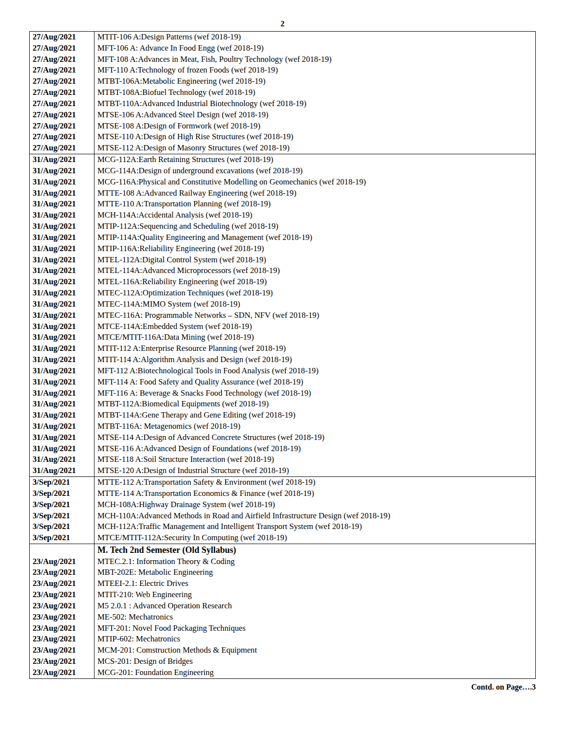2
| 27/Aug/2021 | MTIT-106 A:Design Patterns (wef 2018-19) |
| 27/Aug/2021 | MFT-106 A: Advance In Food Engg (wef 2018-19) |
| 27/Aug/2021 | MFT-108 A:Advances in Meat, Fish, Poultry Technology (wef 2018-19) |
| 27/Aug/2021 | MFT-110 A:Technology of frozen Foods (wef 2018-19) |
| 27/Aug/2021 | MTBT-106A:Metabolic Engineering (wef 2018-19) |
| 27/Aug/2021 | MTBT-108A:Biofuel Technology (wef 2018-19) |
| 27/Aug/2021 | MTBT-110A:Advanced Industrial Biotechnology (wef 2018-19) |
| 27/Aug/2021 | MTSE-106 A:Advanced Steel Design (wef 2018-19) |
| 27/Aug/2021 | MTSE-108 A:Design of Formwork (wef 2018-19) |
| 27/Aug/2021 | MTSE-110 A:Design of High Rise Structures (wef 2018-19) |
| 27/Aug/2021 | MTSE-112 A:Design of Masonry Structures (wef 2018-19) |
| 31/Aug/2021 | MCG-112A:Earth Retaining Structures (wef 2018-19) |
| 31/Aug/2021 | MCG-114A:Design of underground excavations (wef 2018-19) |
| 31/Aug/2021 | MCG-116A:Physical and Constitutive Modelling on Geomechanics (wef 2018-19) |
| 31/Aug/2021 | MTTE-108 A:Advanced Railway Engineering (wef 2018-19) |
| 31/Aug/2021 | MTTE-110 A:Transportation Planning (wef 2018-19) |
| 31/Aug/2021 | MCH-114A:Accidental Analysis (wef 2018-19) |
| 31/Aug/2021 | MTIP-112A:Sequencing and Scheduling (wef 2018-19) |
| 31/Aug/2021 | MTIP-114A:Quality Engineering and Management (wef 2018-19) |
| 31/Aug/2021 | MTIP-116A:Reliability Engineering (wef 2018-19) |
| 31/Aug/2021 | MTEL-112A:Digital Control System (wef 2018-19) |
| 31/Aug/2021 | MTEL-114A:Advanced Microprocessors (wef 2018-19) |
| 31/Aug/2021 | MTEL-116A:Reliability Engineering (wef 2018-19) |
| 31/Aug/2021 | MTEC-112A:Optimization Techniques (wef 2018-19) |
| 31/Aug/2021 | MTEC-114A:MIMO System (wef 2018-19) |
| 31/Aug/2021 | MTEC-116A: Programmable Networks – SDN, NFV (wef 2018-19) |
| 31/Aug/2021 | MTCE-114A:Embedded System (wef 2018-19) |
| 31/Aug/2021 | MTCE/MTIT-116A:Data Mining (wef 2018-19) |
| 31/Aug/2021 | MTIT-112 A:Enterprise Resource Planning (wef 2018-19) |
| 31/Aug/2021 | MTIT-114 A:Algorithm Analysis and Design (wef 2018-19) |
| 31/Aug/2021 | MFT-112 A:Biotechnological Tools in Food Analysis (wef 2018-19) |
| 31/Aug/2021 | MFT-114 A: Food Safety and Quality Assurance (wef 2018-19) |
| 31/Aug/2021 | MFT-116 A: Beverage & Snacks Food Technology (wef 2018-19) |
| 31/Aug/2021 | MTBT-112A:Biomedical Equipments (wef 2018-19) |
| 31/Aug/2021 | MTBT-114A:Gene Therapy and Gene Editing (wef 2018-19) |
| 31/Aug/2021 | MTBT-116A: Metagenomics (wef 2018-19) |
| 31/Aug/2021 | MTSE-114 A:Design of Advanced Concrete Structures (wef 2018-19) |
| 31/Aug/2021 | MTSE-116 A:Advanced Design of Foundations (wef 2018-19) |
| 31/Aug/2021 | MTSE-118 A:Soil Structure Interaction (wef 2018-19) |
| 31/Aug/2021 | MTSE-120 A:Design of Industrial Structure (wef 2018-19) |
| 3/Sep/2021 | MTTE-112 A:Transportation Safety & Environment (wef 2018-19) |
| 3/Sep/2021 | MTTE-114 A:Transportation Economics & Finance (wef 2018-19) |
| 3/Sep/2021 | MCH-108A:Highway Drainage System (wef 2018-19) |
| 3/Sep/2021 | MCH-110A:Advanced Methods in Road and Airfield Infrastructure Design (wef 2018-19) |
| 3/Sep/2021 | MCH-112A:Traffic Management and Intelligent Transport System (wef 2018-19) |
| 3/Sep/2021 | MTCE/MTIT-112A:Security In Computing (wef 2018-19) |
| | M. Tech 2nd Semester (Old Syllabus) |
| 23/Aug/2021 | MTEC.2.1: Information Theory & Coding |
| 23/Aug/2021 | MBT-202E: Metabolic Engineering |
| 23/Aug/2021 | MTEEI-2.1: Electric Drives |
| 23/Aug/2021 | MTIT-210: Web Engineering |
| 23/Aug/2021 | M5 2.0.1 : Advanced Operation Research |
| 23/Aug/2021 | ME-502: Mechatronics |
| 23/Aug/2021 | MFT-201: Novel Food Packaging Techniques |
| 23/Aug/2021 | MTIP-602: Mechatronics |
| 23/Aug/2021 | MCM-201: Comstruction Methods & Equipment |
| 23/Aug/2021 | MCS-201: Design of Bridges |
| 23/Aug/2021 | MCG-201: Foundation Engineering |
Contd. on Page….3